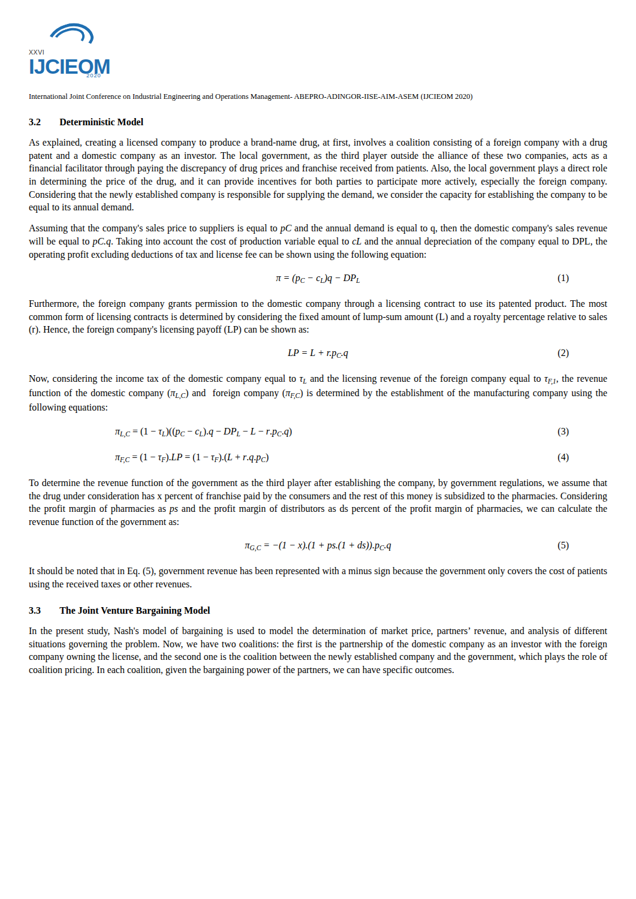XXVI
IJCIEOM
2020
International Joint Conference on Industrial Engineering and Operations Management- ABEPRO-ADINGOR-IISE-AIM-ASEM (IJCIEOM 2020)
3.2 Deterministic Model
As explained, creating a licensed company to produce a brand-name drug, at first, involves a coalition consisting of a foreign company with a drug patent and a domestic company as an investor. The local government, as the third player outside the alliance of these two companies, acts as a financial facilitator through paying the discrepancy of drug prices and franchise received from patients. Also, the local government plays a direct role in determining the price of the drug, and it can provide incentives for both parties to participate more actively, especially the foreign company. Considering that the newly established company is responsible for supplying the demand, we consider the capacity for establishing the company to be equal to its annual demand.
Assuming that the company's sales price to suppliers is equal to pC and the annual demand is equal to q, then the domestic company's sales revenue will be equal to pC.q. Taking into account the cost of production variable equal to cL and the annual depreciation of the company equal to DPL, the operating profit excluding deductions of tax and license fee can be shown using the following equation:
π = (pC − cL)q − DPL (1)
Furthermore, the foreign company grants permission to the domestic company through a licensing contract to use its patented product. The most common form of licensing contracts is determined by considering the fixed amount of lump-sum amount (L) and a royalty percentage relative to sales (r). Hence, the foreign company's licensing payoff (LP) can be shown as:
LP = L + r.pC.q (2)
Now, considering the income tax of the domestic company equal to τL and the licensing revenue of the foreign company equal to τF,1, the revenue function of the domestic company (πL,C) and foreign company (πF,C) is determined by the establishment of the manufacturing company using the following equations:
πL,C = (1 − τL)((pC − cL).q − DPL − L − r.pC.q) (3)
πF,C = (1 − τF).LP = (1 − τF).(L + r.q.pC) (4)
To determine the revenue function of the government as the third player after establishing the company, by government regulations, we assume that the drug under consideration has x percent of franchise paid by the consumers and the rest of this money is subsidized to the pharmacies. Considering the profit margin of pharmacies as ps and the profit margin of distributors as ds percent of the profit margin of pharmacies, we can calculate the revenue function of the government as:
πG,C = −(1 − x).(1 + ps.(1 + ds)).pC.q (5)
It should be noted that in Eq. (5), government revenue has been represented with a minus sign because the government only covers the cost of patients using the received taxes or other revenues.
3.3 The Joint Venture Bargaining Model
In the present study, Nash's model of bargaining is used to model the determination of market price, partners’ revenue, and analysis of different situations governing the problem. Now, we have two coalitions: the first is the partnership of the domestic company as an investor with the foreign company owning the license, and the second one is the coalition between the newly established company and the government, which plays the role of coalition pricing. In each coalition, given the bargaining power of the partners, we can have specific outcomes.